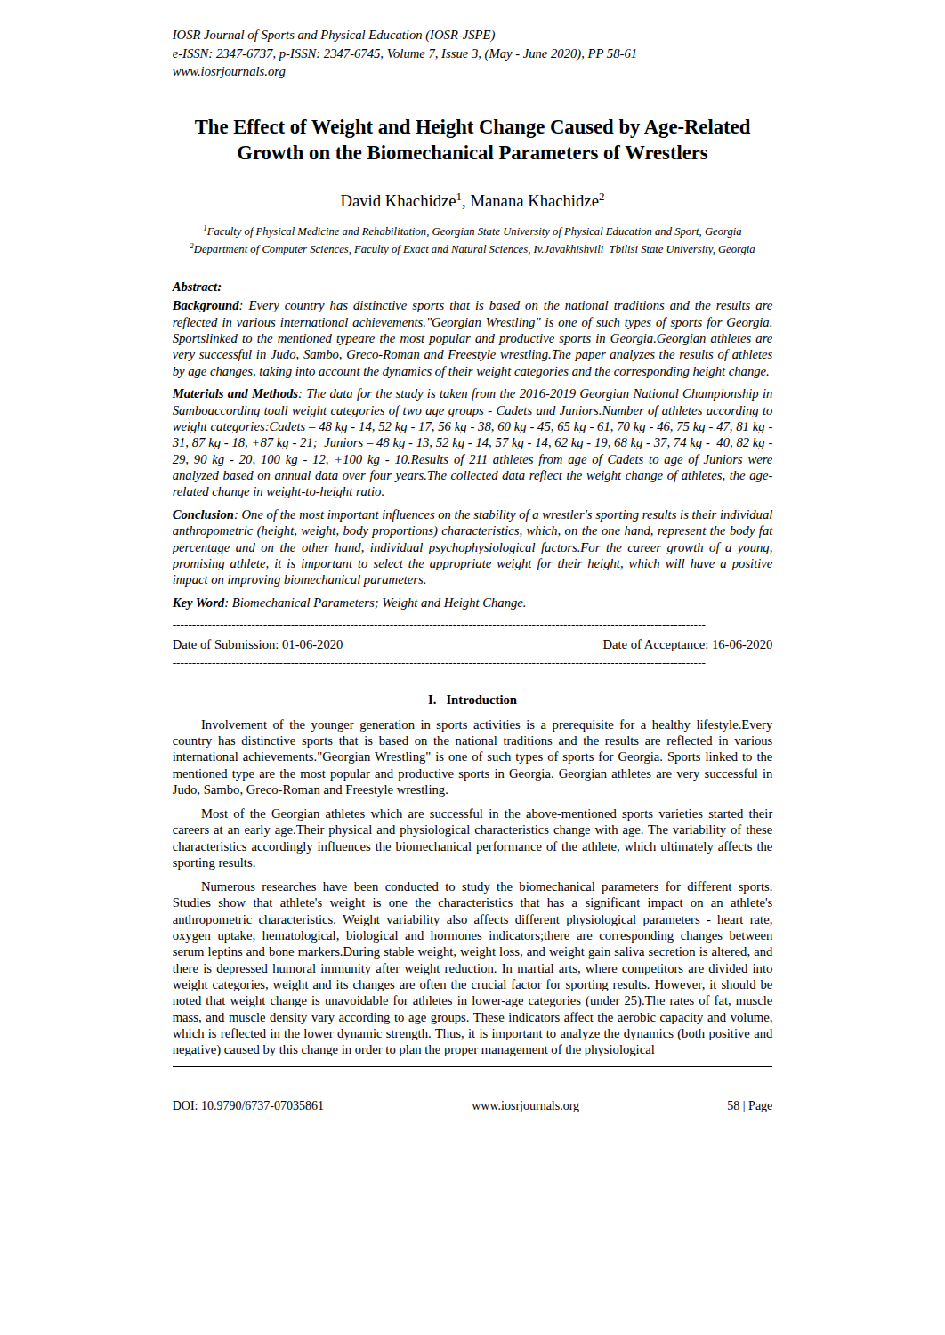IOSR Journal of Sports and Physical Education (IOSR-JSPE)
e-ISSN: 2347-6737, p-ISSN: 2347-6745, Volume 7, Issue 3, (May - June 2020), PP 58-61
www.iosrjournals.org
The Effect of Weight and Height Change Caused by Age-Related Growth on the Biomechanical Parameters of Wrestlers
David Khachidze1, Manana Khachidze2
1Faculty of Physical Medicine and Rehabilitation, Georgian State University of Physical Education and Sport, Georgia
2Department of Computer Sciences, Faculty of Exact and Natural Sciences, Iv.Javakhishvili Tbilisi State University, Georgia
Abstract:
Background: Every country has distinctive sports that is based on the national traditions and the results are reflected in various international achievements."Georgian Wrestling" is one of such types of sports for Georgia. Sportslinked to the mentioned typeare the most popular and productive sports in Georgia.Georgian athletes are very successful in Judo, Sambo, Greco-Roman and Freestyle wrestling.The paper analyzes the results of athletes by age changes, taking into account the dynamics of their weight categories and the corresponding height change.
Materials and Methods: The data for the study is taken from the 2016-2019 Georgian National Championship in Samboaccording toall weight categories of two age groups - Cadets and Juniors.Number of athletes according to weight categories:Cadets – 48 kg - 14, 52 kg - 17, 56 kg - 38, 60 kg - 45, 65 kg - 61, 70 kg - 46, 75 kg - 47, 81 kg - 31, 87 kg - 18, +87 kg - 21; Juniors – 48 kg - 13, 52 kg - 14, 57 kg - 14, 62 kg - 19, 68 kg - 37, 74 kg - 40, 82 kg - 29, 90 kg - 20, 100 kg - 12, +100 kg - 10.Results of 211 athletes from age of Cadets to age of Juniors were analyzed based on annual data over four years.The collected data reflect the weight change of athletes, the age-related change in weight-to-height ratio.
Conclusion: One of the most important influences on the stability of a wrestler's sporting results is their individual anthropometric (height, weight, body proportions) characteristics, which, on the one hand, represent the body fat percentage and on the other hand, individual psychophysiological factors.For the career growth of a young, promising athlete, it is important to select the appropriate weight for their height, which will have a positive impact on improving biomechanical parameters.
Key Word: Biomechanical Parameters; Weight and Height Change.
---------------------------------------------------------------------------------------------------------------------------------------
Date of Submission: 01-06-2020 Date of Acceptance: 16-06-2020
---------------------------------------------------------------------------------------------------------------------------------------
I. Introduction
Involvement of the younger generation in sports activities is a prerequisite for a healthy lifestyle.Every country has distinctive sports that is based on the national traditions and the results are reflected in various international achievements."Georgian Wrestling" is one of such types of sports for Georgia. Sports linked to the mentioned type are the most popular and productive sports in Georgia. Georgian athletes are very successful in Judo, Sambo, Greco-Roman and Freestyle wrestling.
Most of the Georgian athletes which are successful in the above-mentioned sports varieties started their careers at an early age.Their physical and physiological characteristics change with age. The variability of these characteristics accordingly influences the biomechanical performance of the athlete, which ultimately affects the sporting results.
Numerous researches have been conducted to study the biomechanical parameters for different sports. Studies show that athlete's weight is one the characteristics that has a significant impact on an athlete's anthropometric characteristics. Weight variability also affects different physiological parameters - heart rate, oxygen uptake, hematological, biological and hormones indicators;there are corresponding changes between serum leptins and bone markers.During stable weight, weight loss, and weight gain saliva secretion is altered, and there is depressed humoral immunity after weight reduction. In martial arts, where competitors are divided into weight categories, weight and its changes are often the crucial factor for sporting results. However, it should be noted that weight change is unavoidable for athletes in lower-age categories (under 25).The rates of fat, muscle mass, and muscle density vary according to age groups. These indicators affect the aerobic capacity and volume, which is reflected in the lower dynamic strength. Thus, it is important to analyze the dynamics (both positive and negative) caused by this change in order to plan the proper management of the physiological
DOI: 10.9790/6737-07035861 58 | Page www.iosrjournals.org